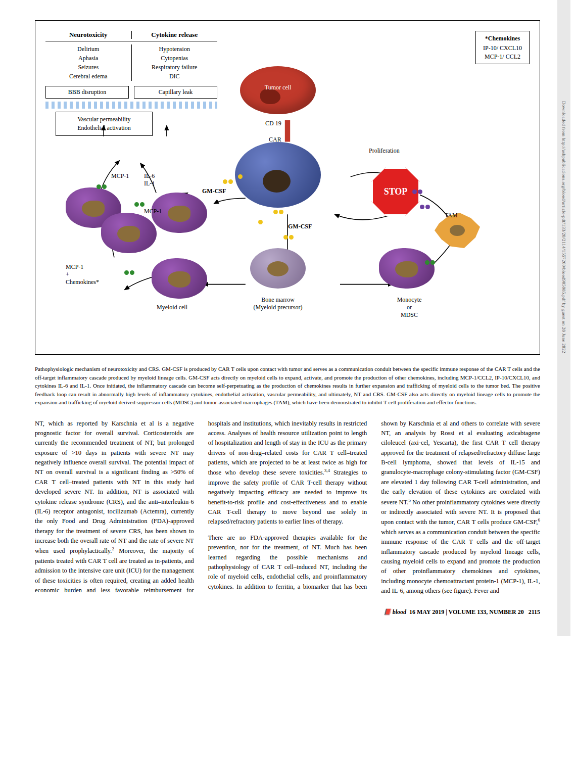Downloaded from http://ashpublications.org/blood/article-pdf/133/20/2114/1557260/blood905985.pdf by guest on 28 June 2022
Neurotoxicity
Cytokine release
Delirium
Aphasia
Seizures
Cerebral edema
Hypotension
Cytopenias
Respiratory failure
DIC
BBB disruption
Capillary leak
Vascular permeability
Endothelial activation
*Chemokines IP-10/ CXCL10
MCP-1/ CCL2
Tumor cell
CD 19
CAR
Proliferation
STOP
TAM
GM-CSF
GM-CSF
MCP-1
IL-6
IL-1
MCP-1
MCP-1
+
Chemokines*
Myeloid cell
Bone marrow
(Myeloid precursor)
Monocyte
or
MDSC
Pathophysiologic mechanism of neurotoxicity and CRS. GM-CSF is produced by CAR T cells upon contact with tumor and serves as a communication conduit between the specific immune response of the CAR T cells and the off-target inflammatory cascade produced by myeloid lineage cells. GM-CSF acts directly on myeloid cells to expand, activate, and promote the production of other chemokines, including MCP-1/CCL2, IP-10/CXCL10, and cytokines IL-6 and IL-1. Once initiated, the inflammatory cascade can become self-perpetuating as the production of chemokines results in further expansion and trafficking of myeloid cells to the tumor bed. The positive feedback loop can result in abnormally high levels of inflammatory cytokines, endothelial activation, vascular permeability, and ultimately, NT and CRS. GM-CSF also acts directly on myeloid lineage cells to promote the expansion and trafficking of myeloid derived suppressor cells (MDSC) and tumor-associated macrophages (TAM), which have been demonstrated to inhibit T-cell proliferation and effector functions.
NT, which as reported by Karschnia et al is a negative prognostic factor for overall survival. Corticosteroids are currently the recommended treatment of NT, but prolonged exposure of >10 days in patients with severe NT may negatively influence overall survival. The potential impact of NT on overall survival is a significant finding as >50% of CAR T cell–treated patients with NT in this study had developed severe NT. In addition, NT is associated with cytokine release syndrome (CRS), and the anti–interleukin-6 (IL-6) receptor antagonist, tocilizumab (Actemra), currently the only Food and Drug Administration (FDA)-approved therapy for the treatment of severe CRS, has been shown to increase both the overall rate of NT and the rate of severe NT when used prophylactically.2 Moreover, the majority of patients treated with CAR T cell are treated as in-patients, and admission to the intensive care unit (ICU) for the management of these toxicities is often required, creating an added health economic burden and less favorable reimbursement for hospitals and institutions, which inevitably results in restricted access. Analyses of health resource utilization point to length of hospitalization and length of stay in the ICU as the primary drivers of non-drug–related costs for CAR T cell–treated patients, which are projected to be at least twice as high for those who develop these severe toxicities.3,4 Strategies to improve the safety profile of CAR T-cell therapy without negatively impacting efficacy are needed to improve its benefit-to-risk profile and cost-effectiveness and to enable CAR T-cell therapy to move beyond use solely in relapsed/refractory patients to earlier lines of therapy.
There are no FDA-approved therapies available for the prevention, nor for the treatment, of NT. Much has been learned regarding the possible mechanisms and pathophysiology of CAR T cell–induced NT, including the role of myeloid cells, endothelial cells, and proinflammatory cytokines. In addition to ferritin, a biomarker that has been shown by Karschnia et al and others to correlate with severe NT, an analysis by Rossi et al evaluating axicabtagene ciloleucel (axi-cel, Yescarta), the first CAR T cell therapy approved for the treatment of relapsed/refractory diffuse large B-cell lymphoma, showed that levels of IL-15 and granulocyte-macrophage colony-stimulating factor (GM-CSF) are elevated 1 day following CAR T-cell administration, and the early elevation of these cytokines are correlated with severe NT.5 No other proinflammatory cytokines were directly or indirectly associated with severe NT. It is proposed that upon contact with the tumor, CAR T cells produce GM-CSF,6 which serves as a communication conduit between the specific immune response of the CAR T cells and the off-target inflammatory cascade produced by myeloid lineage cells, causing myeloid cells to expand and promote the production of other proinflammatory chemokines and cytokines, including monocyte chemoattractant protein-1 (MCP-1), IL-1, and IL-6, among others (see figure). Fever and
📕 blood 16 MAY 2019 | VOLUME 133, NUMBER 20 2115